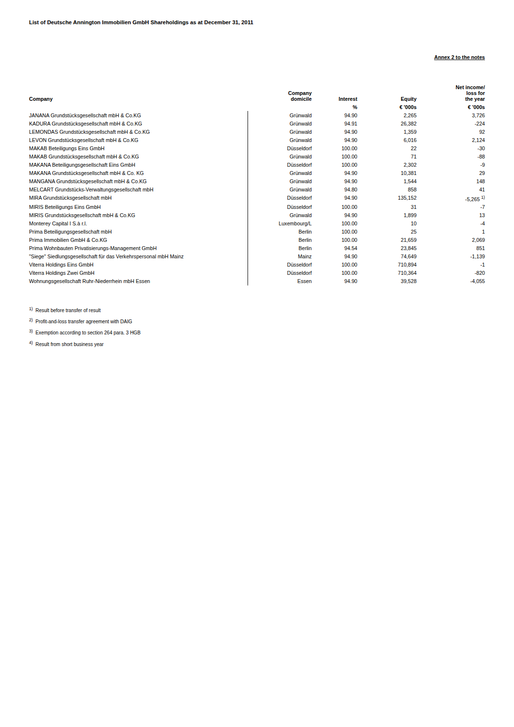List of Deutsche Annington Immobilien GmbH Shareholdings as at December 31, 2011
Annex 2 to the notes
| Company | Company domicile | Interest | Equity | Net income/ loss for the year |
| --- | --- | --- | --- | --- |
| | | % | € '000s | € '000s |
| JANANA Grundstücksgesellschaft mbH & Co.KG | Grünwald | 94.90 | 2,265 | 3,726 |
| KADURA Grundstücksgesellschaft mbH & Co.KG | Grünwald | 94.91 | 26,382 | -224 |
| LEMONDAS Grundstücksgesellschaft mbH & Co.KG | Grünwald | 94.90 | 1,359 | 92 |
| LEVON Grundstücksgesellschaft mbH & Co.KG | Grünwald | 94.90 | 6,016 | 2,124 |
| MAKAB Beteiligungs Eins GmbH | Düsseldorf | 100.00 | 22 | -30 |
| MAKAB Grundstücksgesellschaft mbH & Co.KG | Grünwald | 100.00 | 71 | -88 |
| MAKANA Beteiligungsgesellschaft Eins GmbH | Düsseldorf | 100.00 | 2,302 | -9 |
| MAKANA Grundstücksgesellschaft mbH & Co. KG | Grünwald | 94.90 | 10,381 | 29 |
| MANGANA Grundstücksgesellschaft mbH & Co.KG | Grünwald | 94.90 | 1,544 | 148 |
| MELCART Grundstücks-Verwaltungsgesellschaft mbH | Grünwald | 94.80 | 858 | 41 |
| MIRA Grundstücksgesellschaft mbH | Düsseldorf | 94.90 | 135,152 | -5,265 1) |
| MIRIS Beteiligungs Eins GmbH | Düsseldorf | 100.00 | 31 | -7 |
| MIRIS Grundstücksgesellschaft mbH & Co.KG | Grünwald | 94.90 | 1,899 | 13 |
| Monterey Capital I S.à r.l. | Luxembourg/L | 100.00 | 10 | -4 |
| Prima Beteiligungsgesellschaft mbH | Berlin | 100.00 | 25 | 1 |
| Prima Immobilien GmbH & Co.KG | Berlin | 100.00 | 21,659 | 2,069 |
| Prima Wohnbauten Privatisierungs-Management GmbH | Berlin | 94.54 | 23,845 | 851 |
| "Siege" Siedlungsgesellschaft für das Verkehrspersonal mbH Mainz | Mainz | 94.90 | 74,649 | -1,139 |
| Viterra Holdings Eins GmbH | Düsseldorf | 100.00 | 710,894 | -1 |
| Viterra Holdings Zwei GmbH | Düsseldorf | 100.00 | 710,364 | -820 |
| Wohnungsgesellschaft Ruhr-Niederrhein mbH Essen | Essen | 94.90 | 39,528 | -4,055 |
1) Result before transfer of result
2) Profit-and-loss transfer agreement with DAIG
3) Exemption according to section 264 para. 3 HGB
4) Result from short business year